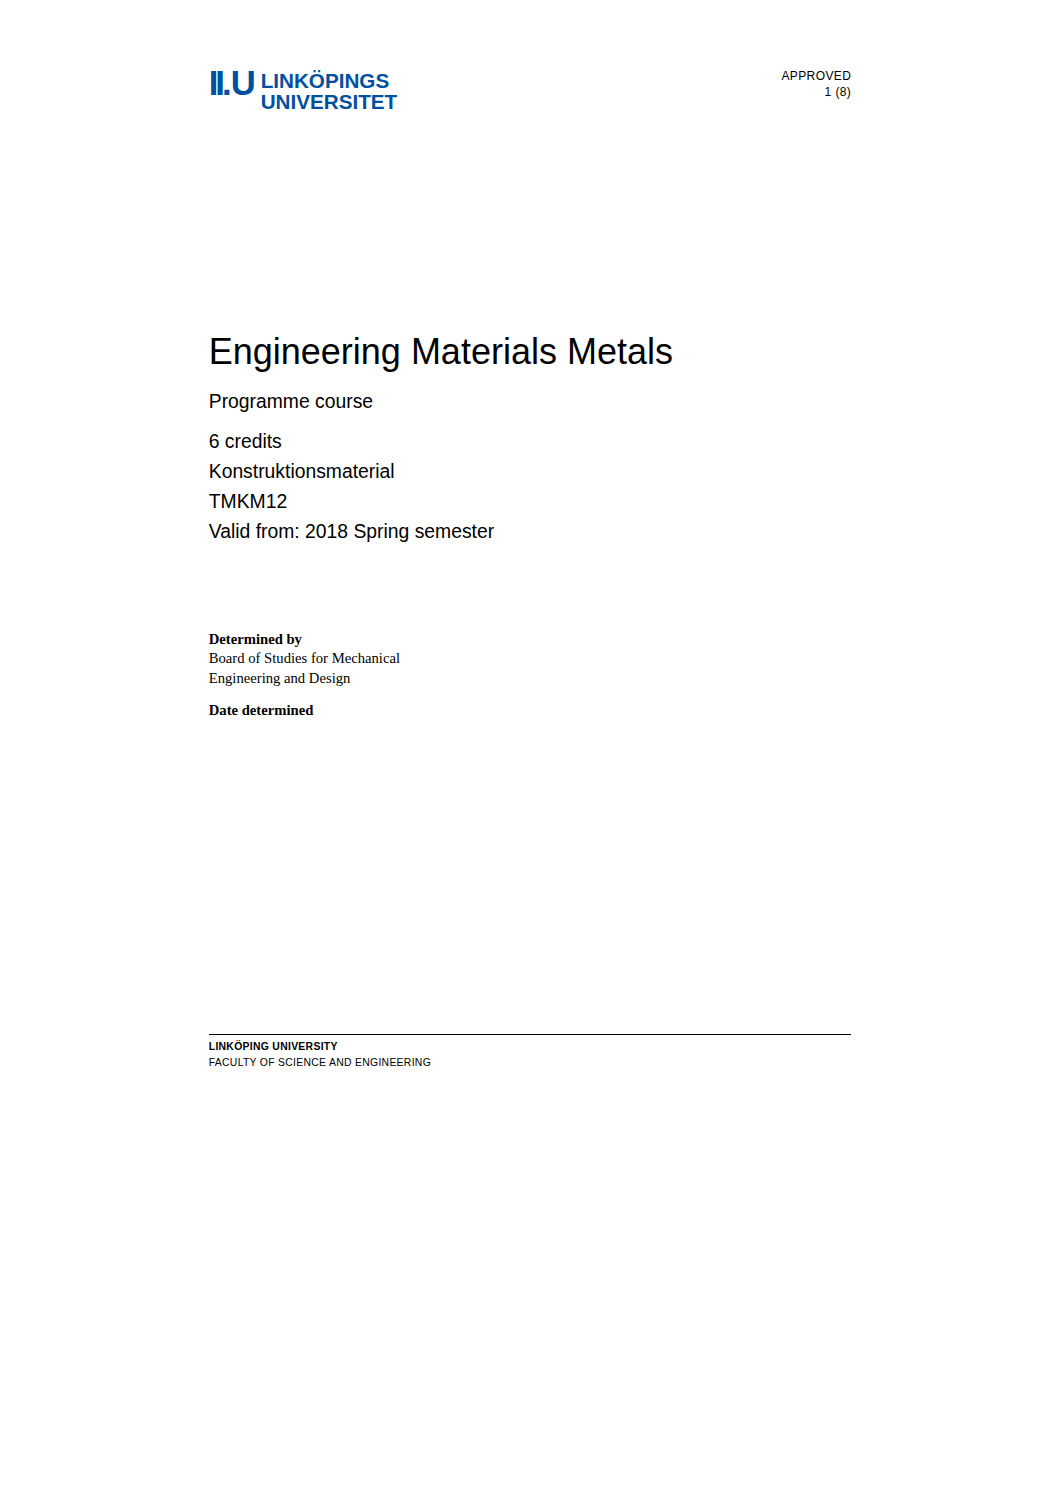II.U Linköpings
Universitet
APPROVED
1 (8)
Engineering Materials Metals
Programme course
6 credits
Konstruktionsmaterial
TMKM12
Valid from: 2018 Spring semester
Determined by
Board of Studies for Mechanical
Engineering and Design
Date determined
LINKÖPING UNIVERSITY
FACULTY OF SCIENCE AND ENGINEERING